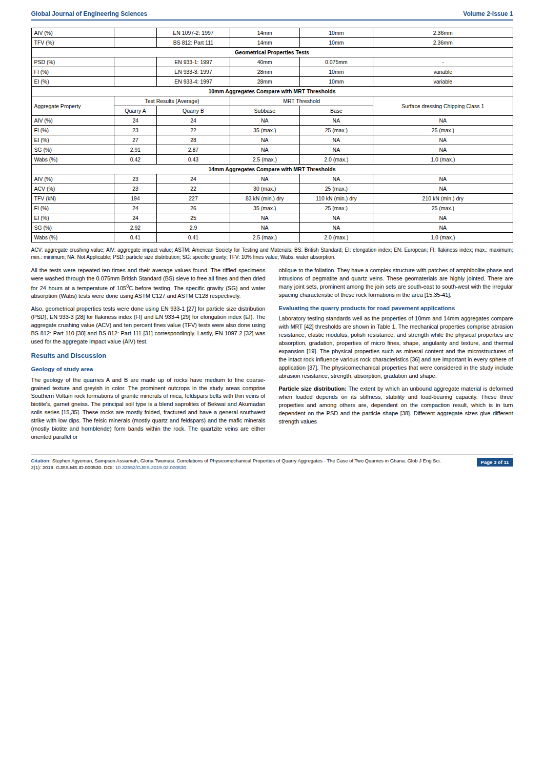Global Journal of Engineering Sciences
Volume 2-Issue 1
| AIV (%) | | EN 1097-2: 1997 | 14mm | 10mm | 2.36mm |
| TFV (%) | | BS 812: Part 111 | 14mm | 10mm | 2.36mm |
| Geometrical Properties Tests |
| PSD (%) | | EN 933-1: 1997 | 40mm | 0.075mm | - |
| FI (%) | | EN 933-3: 1997 | 28mm | 10mm | variable |
| EI (%) | | EN 933-4: 1997 | 28mm | 10mm | variable |
| 10mm Aggregates Compare with MRT Thresholds |
| Aggregate Property | Test Results (Average) | MRT Threshold | Surface dressing Chipping Class 1 |
| Quarry A | Quarry B | Subbase | Base |
| AIV (%) | 24 | 24 | NA | NA | NA |
| FI (%) | 23 | 22 | 35 (max.) | 25 (max.) | 25 (max.) |
| EI (%) | 27 | 28 | NA | NA | NA |
| SG (%) | 2.91 | 2.87 | NA | NA | NA |
| Wabs (%) | 0.42 | 0.43 | 2.5 (max.) | 2.0 (max.) | 1.0 (max.) |
| 14mm Aggregates Compare with MRT Thresholds |
| AIV (%) | 23 | 24 | NA | NA | NA |
| ACV (%) | 23 | 22 | 30 (max.) | 25 (max.) | NA |
| TFV (kN) | 194 | 227 | 83 kN (min.) dry | 110 kN (min.) dry | 210 kN (min.) dry |
| FI (%) | 24 | 26 | 35 (max.) | 25 (max.) | 25 (max.) |
| EI (%) | 24 | 25 | NA | NA | NA |
| SG (%) | 2.92 | 2.9 | NA | NA | NA |
| Wabs (%) | 0.41 | 0.41 | 2.5 (max.) | 2.0 (max.) | 1.0 (max.) |
ACV: aggregate crushing value; AIV: aggregate impact value; ASTM: American Society for Testing and Materials; BS: British Standard; EI: elongation index; EN: European; FI: flakiness index; max.: maximum; min.: minimum; NA: Not Applicable; PSD: particle size distribution; SG: specific gravity; TFV: 10% fines value; Wabs: water absorption.
All the tests were repeated ten times and their average values found. The riffled specimens were washed through the 0.075mm British Standard (BS) sieve to free all fines and then dried for 24 hours at a temperature of 1050C before testing. The specific gravity (SG) and water absorption (Wabs) tests were done using ASTM C127 and ASTM C128 respectively.
Also, geometrical properties tests were done using EN 933-1 [27] for particle size distribution (PSD), EN 933-3 [28] for flakiness index (FI) and EN 933-4 [29] for elongation index (EI). The aggregate crushing value (ACV) and ten percent fines value (TFV) tests were also done using BS 812: Part 110 [30] and BS 812: Part 111 [31] correspondingly. Lastly, EN 1097-2 [32] was used for the aggregate impact value (AIV) test.
Results and Discussion
Geology of study area
The geology of the quarries A and B are made up of rocks have medium to fine coarse-grained texture and greyish in color. The prominent outcrops in the study areas comprise Southern Voltain rock formations of granite minerals of mica, feldspars belts with thin veins of biotite's, garnet gneiss. The principal soil type is a blend saprolites of Bekwai and Akumadan soils series [15,35]. These rocks are mostly folded, fractured and have a general southwest strike with low dips. The felsic minerals (mostly quartz and feldspars) and the mafic minerals (mostly biotite and hornblende) form bands within the rock. The quartzite veins are either oriented parallel or
oblique to the foliation. They have a complex structure with patches of amphibolite phase and intrusions of pegmatite and quartz veins. These geomaterials are highly jointed. There are many joint sets, prominent among the join sets are south-east to south-west with the irregular spacing characteristic of these rock formations in the area [15,35-41].
Evaluating the quarry products for road pavement applications
Laboratory testing standards well as the properties of 10mm and 14mm aggregates compare with MRT [42] thresholds are shown in Table 1. The mechanical properties comprise abrasion resistance, elastic modulus, polish resistance, and strength while the physical properties are absorption, gradation, properties of micro fines, shape, angularity and texture, and thermal expansion [19]. The physical properties such as mineral content and the microstructures of the intact rock influence various rock characteristics [36] and are important in every sphere of application [37]. The physicomechanical properties that were considered in the study include abrasion resistance, strength, absorption, gradation and shape.
Particle size distribution: The extent by which an unbound aggregate material is deformed when loaded depends on its stiffness, stability and load-bearing capacity. These three properties and among others are, dependent on the compaction result, which is in turn dependent on the PSD and the particle shape [38]. Different aggregate sizes give different strength values
Citation: Stephen Agyeman, Sampson Assiamah, Gloria Twumasi. Correlations of Physicomechanical Properties of Quarry Aggregates - The Case of Two Quarries in Ghana. Glob J Eng Sci. 2(1): 2019. GJES.MS.ID.000530. DOI: 10.33552/GJES.2019.02.000530.
Page 3 of 11